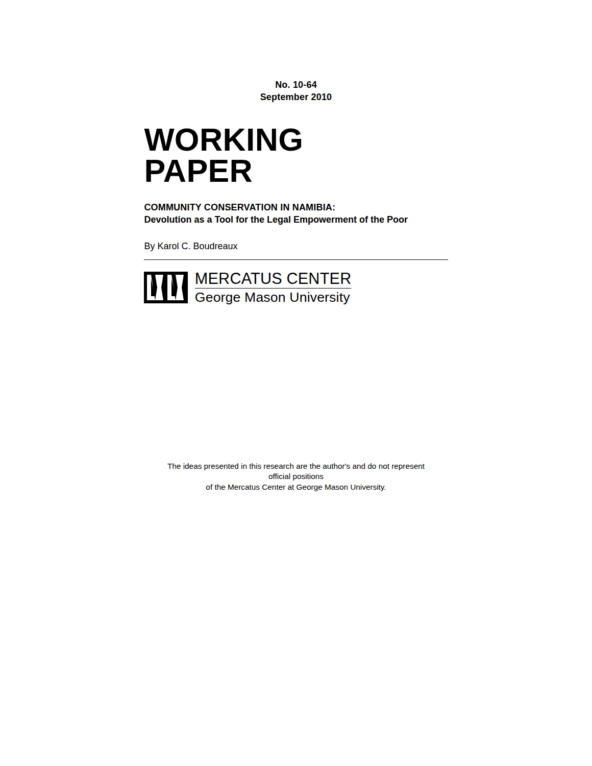No. 10-64
September 2010
Working Paper
Community Conservation in Namibia:
Devolution as a Tool for the Legal Empowerment of the Poor
By Karol C. Boudreaux
MERCATUS CENTER George Mason University
The ideas presented in this research are the author's and do not represent official positions
of the Mercatus Center at George Mason University.